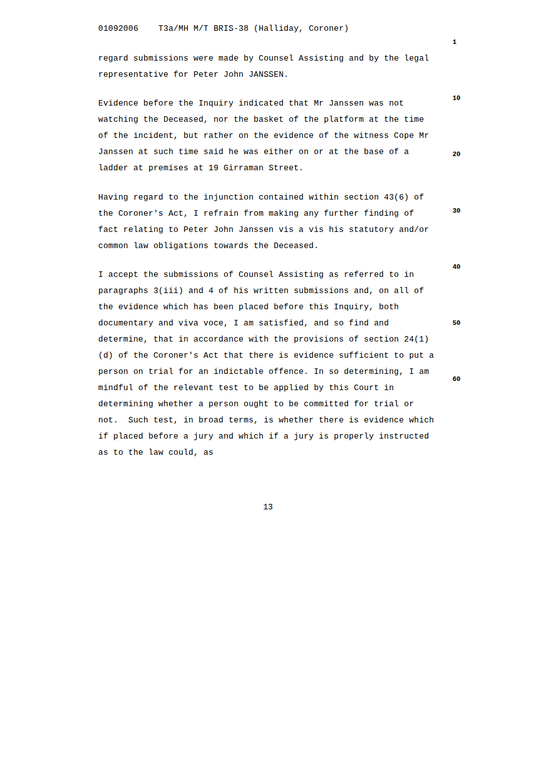1 10 20 30 40 50 60
01092006 T3a/MH M/T BRIS-38 (Halliday, Coroner)
regard submissions were made by Counsel Assisting and by the legal representative for Peter John JANSSEN.
Evidence before the Inquiry indicated that Mr Janssen was not watching the Deceased, nor the basket of the platform at the time of the incident, but rather on the evidence of the witness Cope Mr Janssen at such time said he was either on or at the base of a ladder at premises at 19 Girraman Street.
Having regard to the injunction contained within section 43(6) of the Coroner's Act, I refrain from making any further finding of fact relating to Peter John Janssen vis a vis his statutory and/or common law obligations towards the Deceased.
I accept the submissions of Counsel Assisting as referred to in paragraphs 3(iii) and 4 of his written submissions and, on all of the evidence which has been placed before this Inquiry, both documentary and viva voce, I am satisfied, and so find and determine, that in accordance with the provisions of section 24(1)(d) of the Coroner's Act that there is evidence sufficient to put a person on trial for an indictable offence. In so determining, I am mindful of the relevant test to be applied by this Court in determining whether a person ought to be committed for trial or not. Such test, in broad terms, is whether there is evidence which if placed before a jury and which if a jury is properly instructed as to the law could, as
13